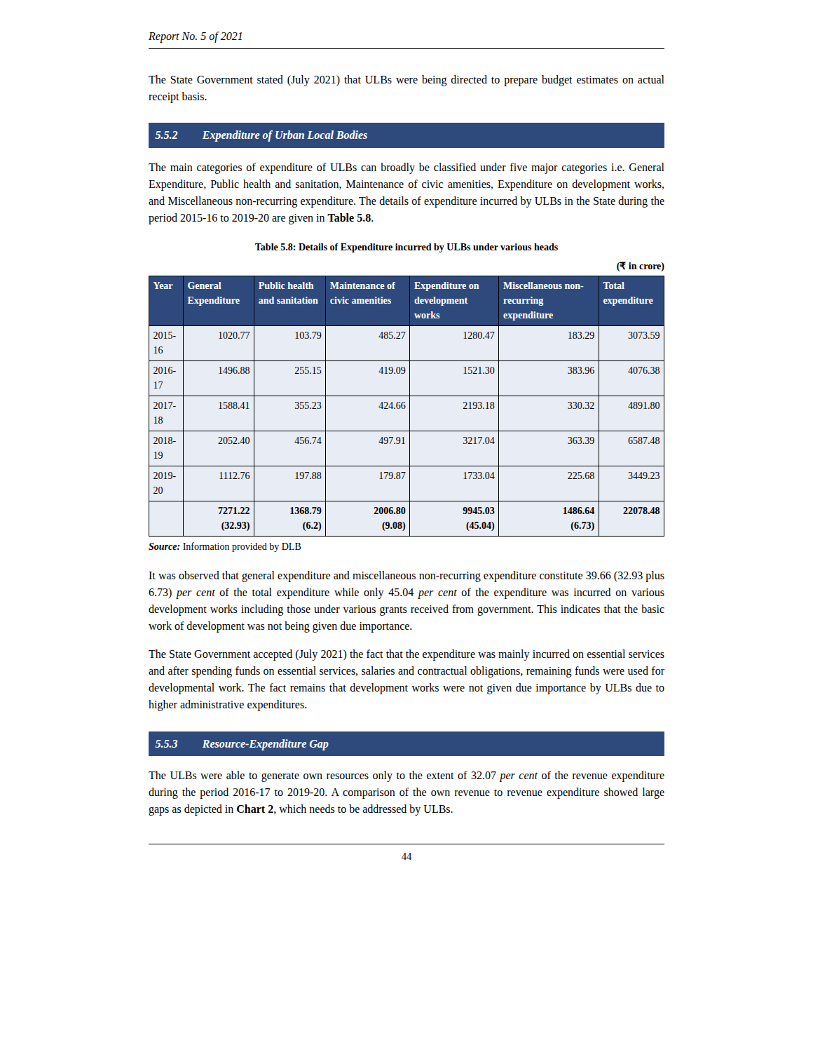Report No. 5 of 2021
The State Government stated (July 2021) that ULBs were being directed to prepare budget estimates on actual receipt basis.
5.5.2 Expenditure of Urban Local Bodies
The main categories of expenditure of ULBs can broadly be classified under five major categories i.e. General Expenditure, Public health and sanitation, Maintenance of civic amenities, Expenditure on development works, and Miscellaneous non-recurring expenditure. The details of expenditure incurred by ULBs in the State during the period 2015-16 to 2019-20 are given in Table 5.8.
Table 5.8: Details of Expenditure incurred by ULBs under various heads
(₹ in crore)
| Year | General Expenditure | Public health and sanitation | Maintenance of civic amenities | Expenditure on development works | Miscellaneous non-recurring expenditure | Total expenditure |
| --- | --- | --- | --- | --- | --- | --- |
| 2015-16 | 1020.77 | 103.79 | 485.27 | 1280.47 | 183.29 | 3073.59 |
| 2016-17 | 1496.88 | 255.15 | 419.09 | 1521.30 | 383.96 | 4076.38 |
| 2017-18 | 1588.41 | 355.23 | 424.66 | 2193.18 | 330.32 | 4891.80 |
| 2018-19 | 2052.40 | 456.74 | 497.91 | 3217.04 | 363.39 | 6587.48 |
| 2019-20 | 1112.76 | 197.88 | 179.87 | 1733.04 | 225.68 | 3449.23 |
| | 7271.22 (32.93) | 1368.79 (6.2) | 2006.80 (9.08) | 9945.03 (45.04) | 1486.64 (6.73) | 22078.48 |
Source: Information provided by DLB
It was observed that general expenditure and miscellaneous non-recurring expenditure constitute 39.66 (32.93 plus 6.73) per cent of the total expenditure while only 45.04 per cent of the expenditure was incurred on various development works including those under various grants received from government. This indicates that the basic work of development was not being given due importance.
The State Government accepted (July 2021) the fact that the expenditure was mainly incurred on essential services and after spending funds on essential services, salaries and contractual obligations, remaining funds were used for developmental work. The fact remains that development works were not given due importance by ULBs due to higher administrative expenditures.
5.5.3 Resource-Expenditure Gap
The ULBs were able to generate own resources only to the extent of 32.07 per cent of the revenue expenditure during the period 2016-17 to 2019-20. A comparison of the own revenue to revenue expenditure showed large gaps as depicted in Chart 2, which needs to be addressed by ULBs.
44